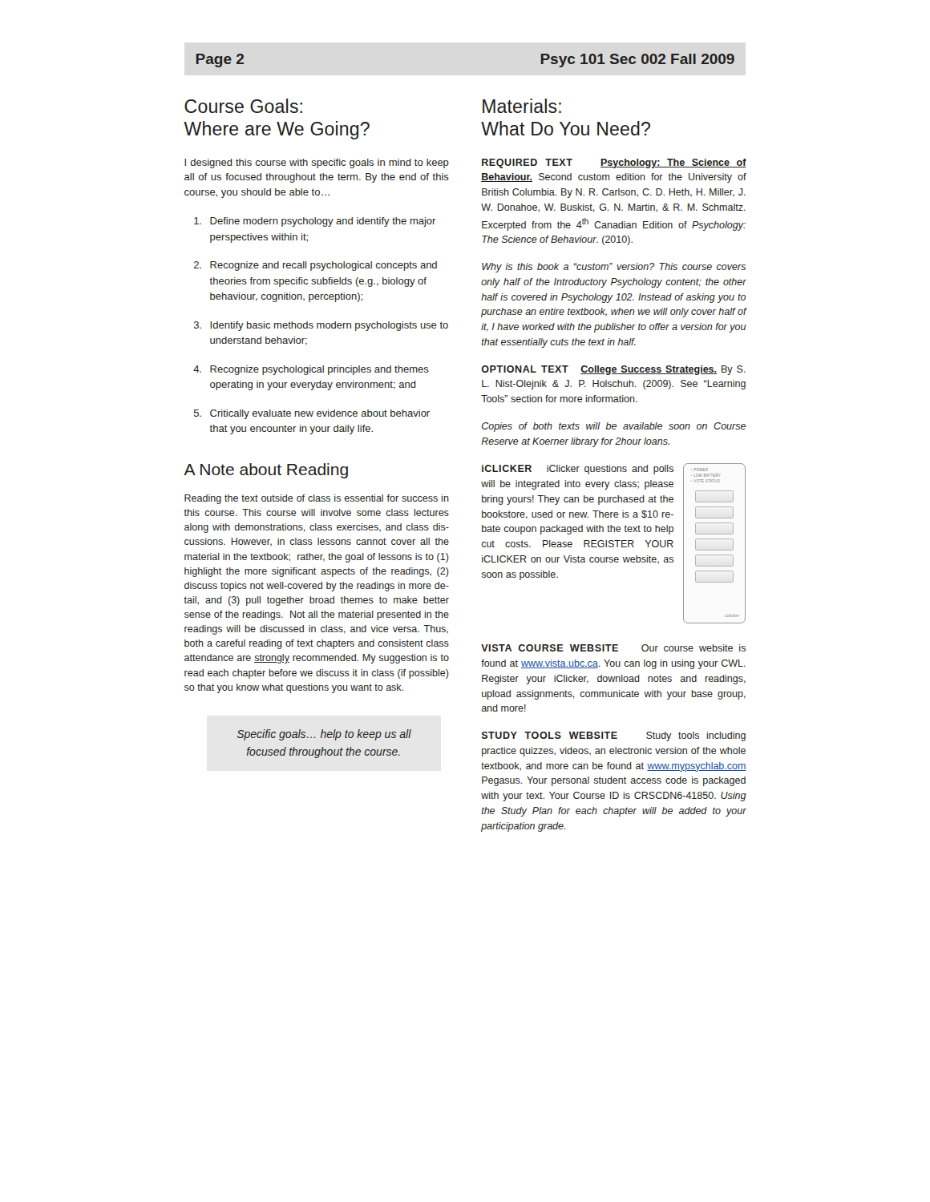Page 2
Psyc 101 Sec 002 Fall 2009
Course Goals:
Where are We Going?
I designed this course with specific goals in mind to keep all of us focused throughout the term. By the end of this course, you should be able to…
Define modern psychology and identify the major perspectives within it;
Recognize and recall psychological concepts and theories from specific subfields (e.g., biology of behaviour, cognition, perception);
Identify basic methods modern psychologists use to understand behavior;
Recognize psychological principles and themes operating in your everyday environment; and
Critically evaluate new evidence about behavior that you encounter in your daily life.
A Note about Reading
Reading the text outside of class is essential for success in this course. This course will involve some class lectures along with demonstrations, class exercises, and class discussions. However, in class lessons cannot cover all the material in the textbook; rather, the goal of lessons is to (1) highlight the more significant aspects of the readings, (2) discuss topics not well-covered by the readings in more detail, and (3) pull together broad themes to make better sense of the readings. Not all the material presented in the readings will be discussed in class, and vice versa. Thus, both a careful reading of text chapters and consistent class attendance are strongly recommended. My suggestion is to read each chapter before we discuss it in class (if possible) so that you know what questions you want to ask.
Specific goals… help to keep us all focused throughout the course.
Materials:
What Do You Need?
REQUIRED TEXT Psychology: The Science of Behaviour. Second custom edition for the University of British Columbia. By N. R. Carlson, C. D. Heth, H. Miller, J. W. Donahoe, W. Buskist, G. N. Martin, & R. M. Schmaltz. Excerpted from the 4th Canadian Edition of Psychology: The Science of Behaviour. (2010).
Why is this book a “custom” version? This course covers only half of the Introductory Psychology content; the other half is covered in Psychology 102. Instead of asking you to purchase an entire textbook, when we will only cover half of it, I have worked with the publisher to offer a version for you that essentially cuts the text in half.
OPTIONAL TEXT College Success Strategies. By S. L. Nist-Olejnik & J. P. Holschuh. (2009). See “Learning Tools” section for more information.
Copies of both texts will be available soon on Course Reserve at Koerner library for 2hour loans.
POWER LOW BATTERY VOTE STATUS
iclicker
iCLICKER iClicker questions and polls will be integrated into every class; please bring yours! They can be purchased at the bookstore, used or new. There is a $10 rebate coupon packaged with the text to help cut costs. Please REGISTER YOUR iCLICKER on our Vista course website, as soon as possible.
VISTA COURSE WEBSITE Our course website is found at www.vista.ubc.ca. You can log in using your CWL. Register your iClicker, download notes and readings, upload assignments, communicate with your base group, and more!
STUDY TOOLS WEBSITE Study tools including practice quizzes, videos, an electronic version of the whole textbook, and more can be found at www.mypsychlab.com Pegasus. Your personal student access code is packaged with your text. Your Course ID is CRSCDN6-41850. Using the Study Plan for each chapter will be added to your participation grade.